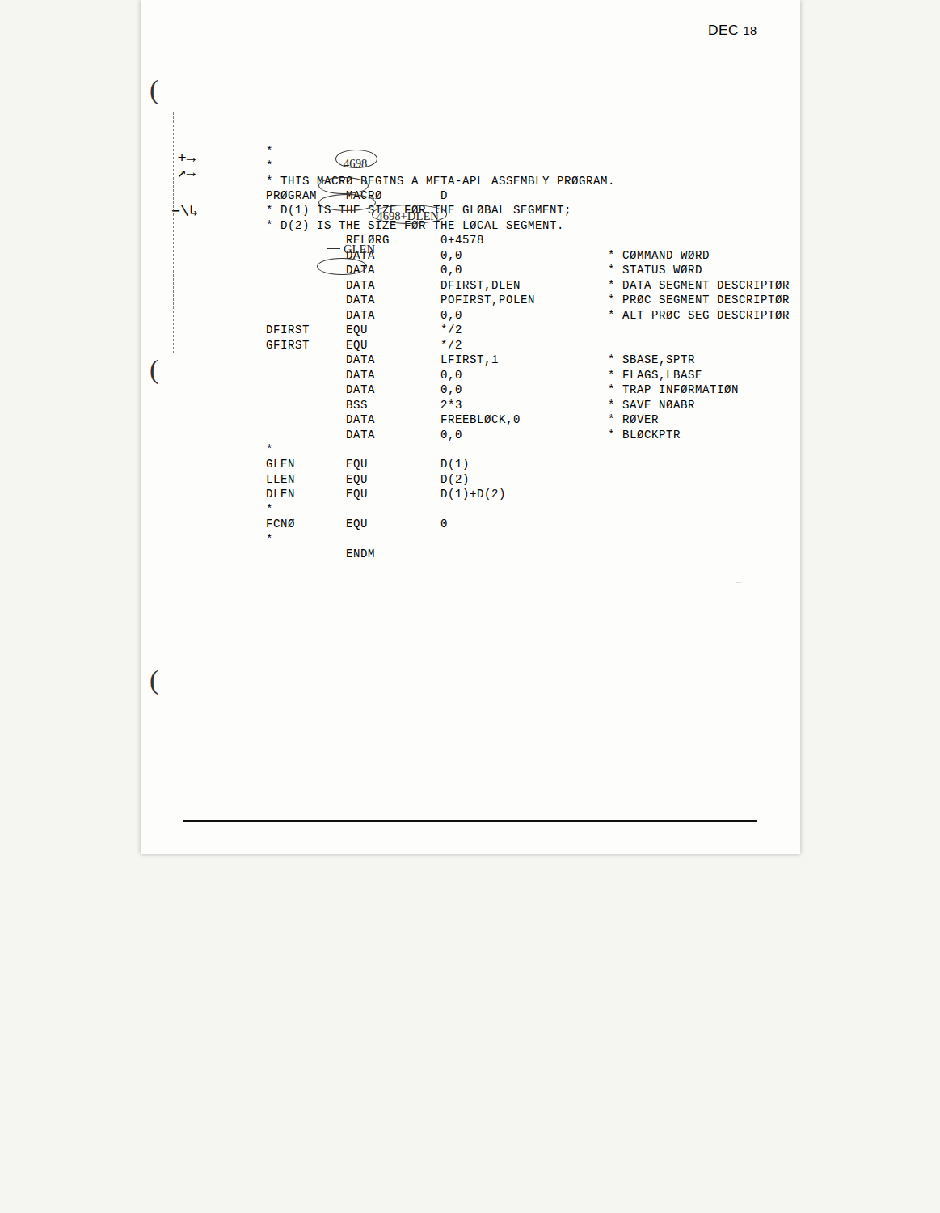DEC 18
(
(
(
+→
↗→
−\↳
     *
     *
     * THIS MACRØ BEGINS A META-APL ASSEMBLY PRØGRAM.
     PRØGRAM    MACRØ        D
     * D(1) IS THE SIZE FØR THE GLØBAL SEGMENT;
     * D(2) IS THE SIZE FØR THE LØCAL SEGMENT.
                RELØRG       0+4578
                DATA         0,0                    * CØMMAND WØRD
                DATA         0,0                    * STATUS WØRD
                DATA         DFIRST,DLEN            * DATA SEGMENT DESCRIPTØR
                DATA         POFIRST,POLEN          * PRØC SEGMENT DESCRIPTØR
                DATA         0,0                    * ALT PRØC SEG DESCRIPTØR
     DFIRST     EQU          */2
     GFIRST     EQU          */2
                DATA         LFIRST,1               * SBASE,SPTR
                DATA         0,0                    * FLAGS,LBASE
                DATA         0,0                    * TRAP INFØRMATIØN
                BSS          2*3                    * SAVE NØABR
                DATA         FREEBLØCK,0            * RØVER
                DATA         0,0                    * BLØCKPTR
     *
     GLEN       EQU          D(1)
     LLEN       EQU          D(2)
     DLEN       EQU          D(1)+D(2)
     *
     FCNØ       EQU          0
     *
                ENDM
4698
4698+DLEN
GLEN
‾ ‾
‾